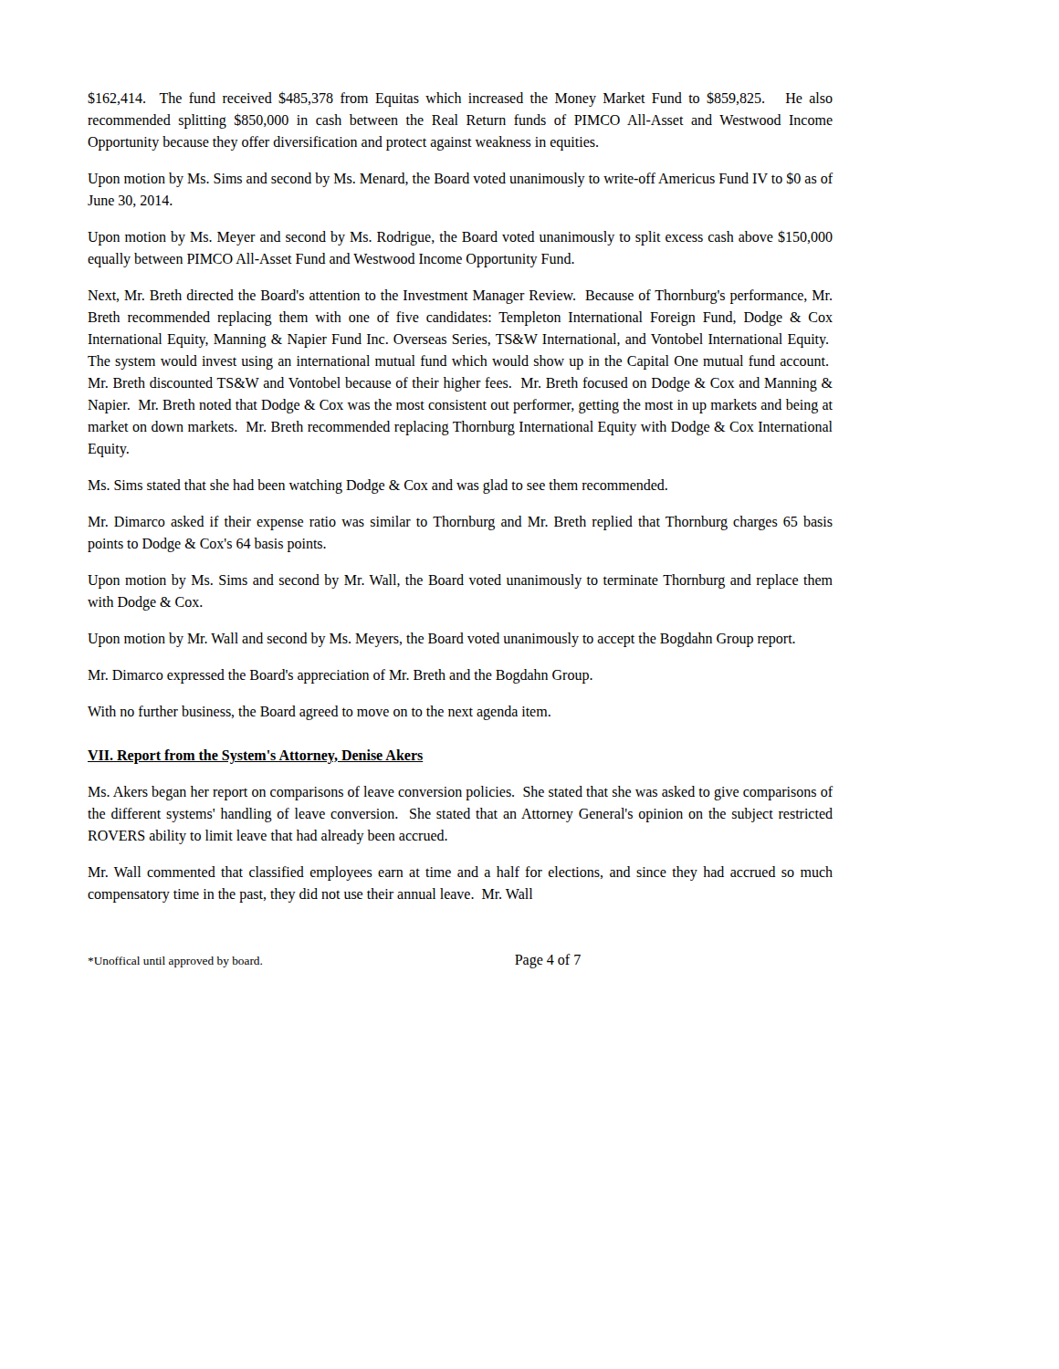$162,414. The fund received $485,378 from Equitas which increased the Money Market Fund to $859,825. He also recommended splitting $850,000 in cash between the Real Return funds of PIMCO All-Asset and Westwood Income Opportunity because they offer diversification and protect against weakness in equities.
Upon motion by Ms. Sims and second by Ms. Menard, the Board voted unanimously to write-off Americus Fund IV to $0 as of June 30, 2014.
Upon motion by Ms. Meyer and second by Ms. Rodrigue, the Board voted unanimously to split excess cash above $150,000 equally between PIMCO All-Asset Fund and Westwood Income Opportunity Fund.
Next, Mr. Breth directed the Board's attention to the Investment Manager Review. Because of Thornburg's performance, Mr. Breth recommended replacing them with one of five candidates: Templeton International Foreign Fund, Dodge & Cox International Equity, Manning & Napier Fund Inc. Overseas Series, TS&W International, and Vontobel International Equity. The system would invest using an international mutual fund which would show up in the Capital One mutual fund account. Mr. Breth discounted TS&W and Vontobel because of their higher fees. Mr. Breth focused on Dodge & Cox and Manning & Napier. Mr. Breth noted that Dodge & Cox was the most consistent out performer, getting the most in up markets and being at market on down markets. Mr. Breth recommended replacing Thornburg International Equity with Dodge & Cox International Equity.
Ms. Sims stated that she had been watching Dodge & Cox and was glad to see them recommended.
Mr. Dimarco asked if their expense ratio was similar to Thornburg and Mr. Breth replied that Thornburg charges 65 basis points to Dodge & Cox's 64 basis points.
Upon motion by Ms. Sims and second by Mr. Wall, the Board voted unanimously to terminate Thornburg and replace them with Dodge & Cox.
Upon motion by Mr. Wall and second by Ms. Meyers, the Board voted unanimously to accept the Bogdahn Group report.
Mr. Dimarco expressed the Board's appreciation of Mr. Breth and the Bogdahn Group.
With no further business, the Board agreed to move on to the next agenda item.
VII. Report from the System's Attorney, Denise Akers
Ms. Akers began her report on comparisons of leave conversion policies. She stated that she was asked to give comparisons of the different systems' handling of leave conversion. She stated that an Attorney General's opinion on the subject restricted ROVERS ability to limit leave that had already been accrued.
Mr. Wall commented that classified employees earn at time and a half for elections, and since they had accrued so much compensatory time in the past, they did not use their annual leave. Mr. Wall
*Unoffical until approved by board. Page 4 of 7